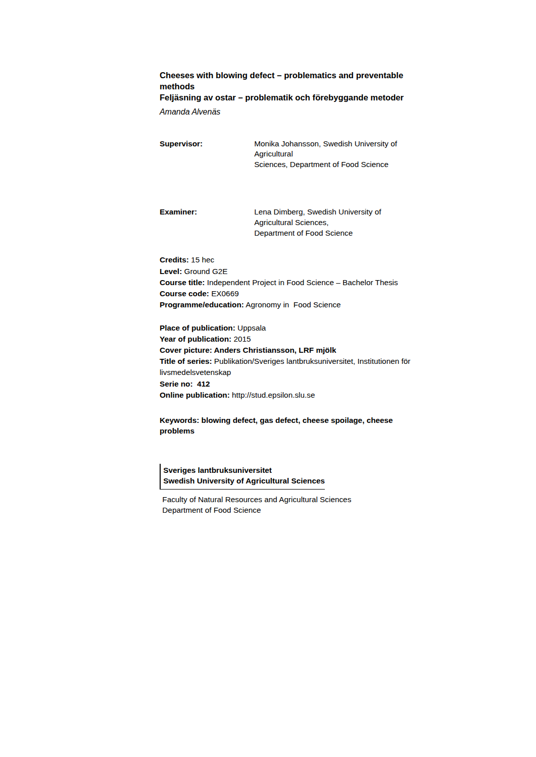Cheeses with blowing defect – problematics and preventable methods Feljäsning av ostar – problematik och förebyggande metoder
Amanda Alvenäs
Supervisor:
Monika Johansson, Swedish University of Agricultural Sciences, Department of Food Science
Examiner:
Lena Dimberg, Swedish University of Agricultural Sciences, Department of Food Science
Credits: 15 hec
Level: Ground G2E
Course title: Independent Project in Food Science – Bachelor Thesis
Course code: EX0669
Programme/education: Agronomy in Food Science
Place of publication: Uppsala
Year of publication: 2015
Cover picture: Anders Christiansson, LRF mjölk
Title of series: Publikation/Sveriges lantbruksuniversitet, Institutionen för
livsmedelsvetenskap
Serie no: 412
Online publication: http://stud.epsilon.slu.se
Keywords: blowing defect, gas defect, cheese spoilage, cheese problems
Sveriges lantbruksuniversitet
Swedish University of Agricultural Sciences
Faculty of Natural Resources and Agricultural Sciences
Department of Food Science